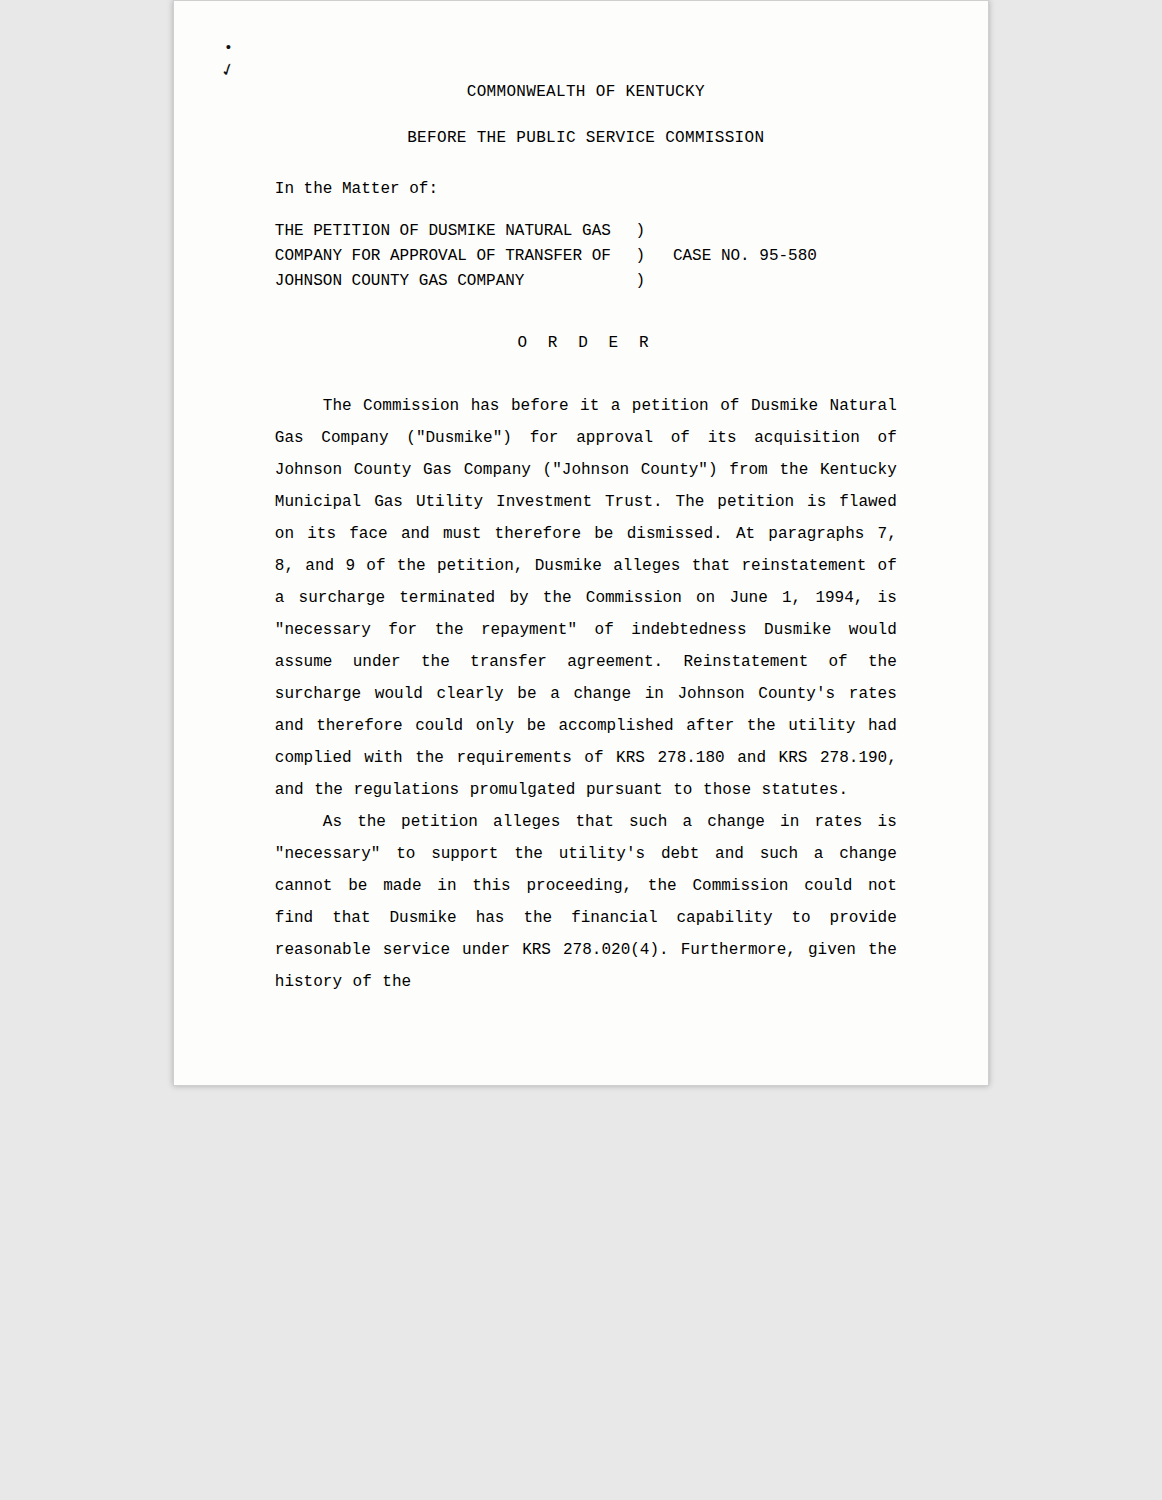• ✓
COMMONWEALTH OF KENTUCKY
BEFORE THE PUBLIC SERVICE COMMISSION
In the Matter of:
| THE PETITION OF DUSMIKE NATURAL GAS | ) | |
| COMPANY FOR APPROVAL OF TRANSFER OF | ) | CASE NO. 95-580 |
| JOHNSON COUNTY GAS COMPANY | ) | |
O R D E R
The Commission has before it a petition of Dusmike Natural Gas Company ("Dusmike") for approval of its acquisition of Johnson County Gas Company ("Johnson County") from the Kentucky Municipal Gas Utility Investment Trust. The petition is flawed on its face and must therefore be dismissed. At paragraphs 7, 8, and 9 of the petition, Dusmike alleges that reinstatement of a surcharge terminated by the Commission on June 1, 1994, is "necessary for the repayment" of indebtedness Dusmike would assume under the transfer agreement. Reinstatement of the surcharge would clearly be a change in Johnson County's rates and therefore could only be accomplished after the utility had complied with the requirements of KRS 278.180 and KRS 278.190, and the regulations promulgated pursuant to those statutes.
As the petition alleges that such a change in rates is "necessary" to support the utility's debt and such a change cannot be made in this proceeding, the Commission could not find that Dusmike has the financial capability to provide reasonable service under KRS 278.020(4). Furthermore, given the history of the